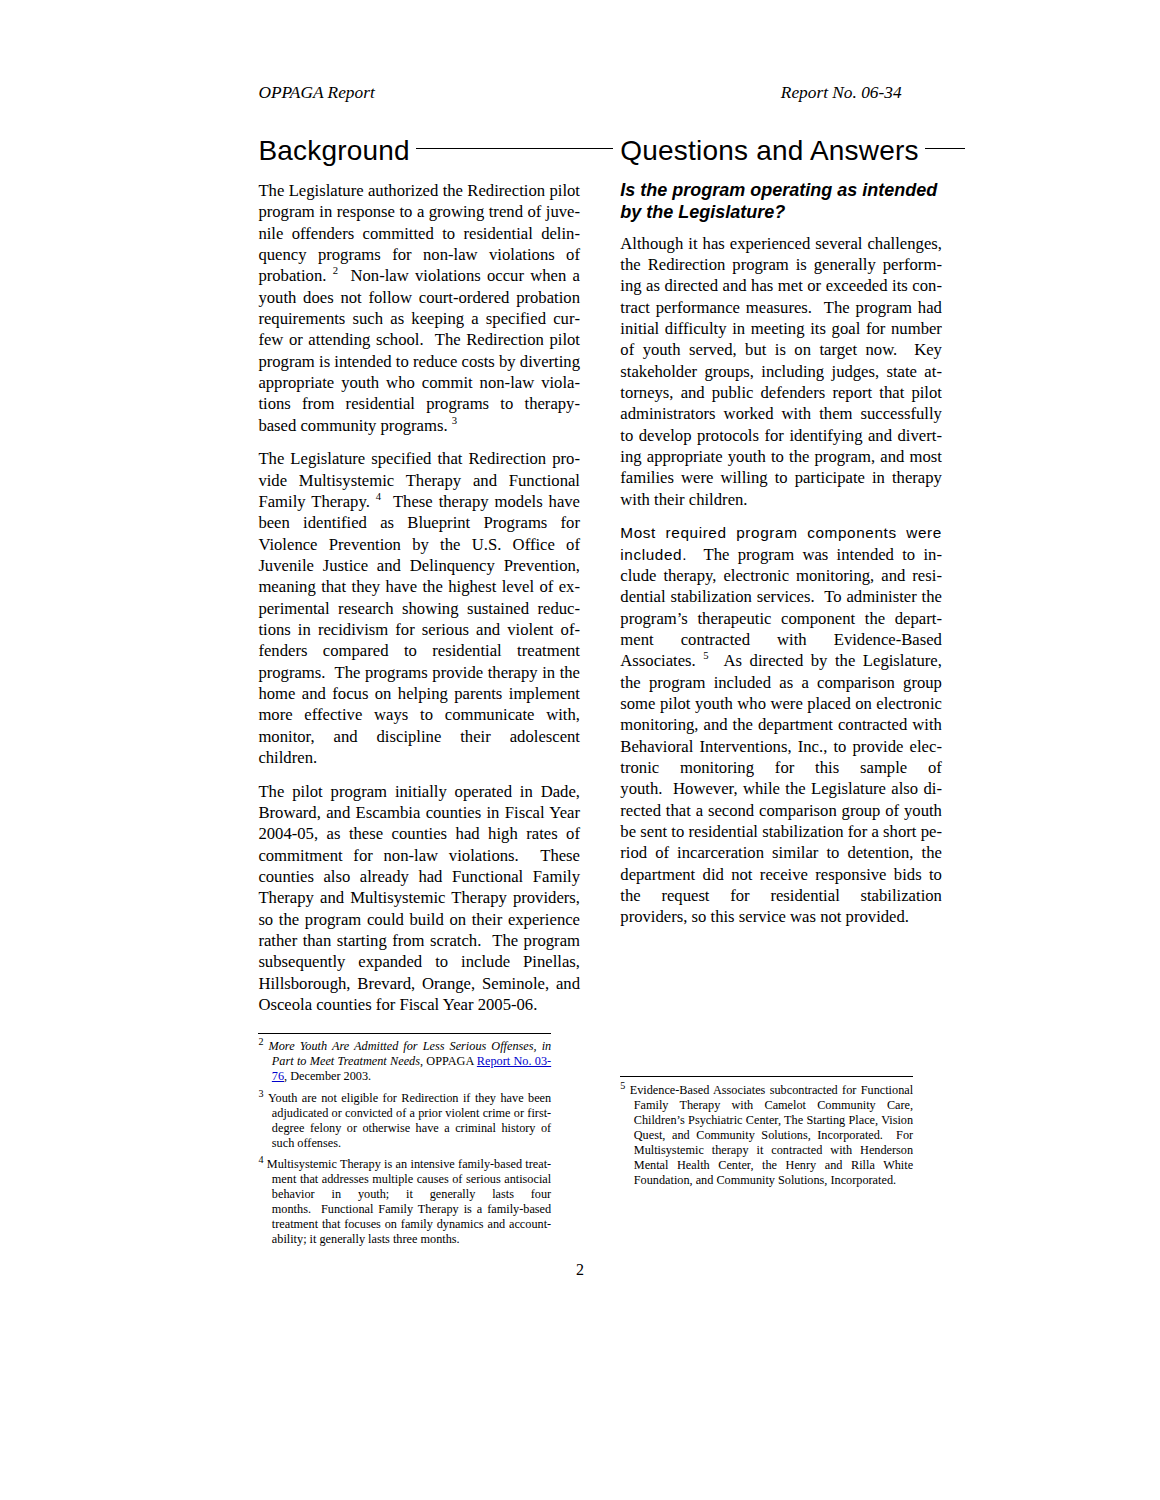OPPAGA Report
Report No. 06-34
Background
The Legislature authorized the Redirection pilot program in response to a growing trend of juvenile offenders committed to residential delinquency programs for non-law violations of probation. 2 Non-law violations occur when a youth does not follow court-ordered probation requirements such as keeping a specified curfew or attending school. The Redirection pilot program is intended to reduce costs by diverting appropriate youth who commit non-law violations from residential programs to therapy-based community programs. 3
The Legislature specified that Redirection provide Multisystemic Therapy and Functional Family Therapy. 4 These therapy models have been identified as Blueprint Programs for Violence Prevention by the U.S. Office of Juvenile Justice and Delinquency Prevention, meaning that they have the highest level of experimental research showing sustained reductions in recidivism for serious and violent offenders compared to residential treatment programs. The programs provide therapy in the home and focus on helping parents implement more effective ways to communicate with, monitor, and discipline their adolescent children.
The pilot program initially operated in Dade, Broward, and Escambia counties in Fiscal Year 2004-05, as these counties had high rates of commitment for non-law violations. These counties also already had Functional Family Therapy and Multisystemic Therapy providers, so the program could build on their experience rather than starting from scratch. The program subsequently expanded to include Pinellas, Hillsborough, Brevard, Orange, Seminole, and Osceola counties for Fiscal Year 2005-06.
2 More Youth Are Admitted for Less Serious Offenses, in Part to Meet Treatment Needs, OPPAGA Report No. 03-76, December 2003.
3 Youth are not eligible for Redirection if they have been adjudicated or convicted of a prior violent crime or first-degree felony or otherwise have a criminal history of such offenses.
4 Multisystemic Therapy is an intensive family-based treatment that addresses multiple causes of serious antisocial behavior in youth; it generally lasts four months. Functional Family Therapy is a family-based treatment that focuses on family dynamics and accountability; it generally lasts three months.
Questions and Answers
Is the program operating as intended by the Legislature?
Although it has experienced several challenges, the Redirection program is generally performing as directed and has met or exceeded its contract performance measures. The program had initial difficulty in meeting its goal for number of youth served, but is on target now. Key stakeholder groups, including judges, state attorneys, and public defenders report that pilot administrators worked with them successfully to develop protocols for identifying and diverting appropriate youth to the program, and most families were willing to participate in therapy with their children.
Most required program components were included. The program was intended to include therapy, electronic monitoring, and residential stabilization services. To administer the program’s therapeutic component the department contracted with Evidence-Based Associates. 5 As directed by the Legislature, the program included as a comparison group some pilot youth who were placed on electronic monitoring, and the department contracted with Behavioral Interventions, Inc., to provide electronic monitoring for this sample of youth. However, while the Legislature also directed that a second comparison group of youth be sent to residential stabilization for a short period of incarceration similar to detention, the department did not receive responsive bids to the request for residential stabilization providers, so this service was not provided.
5 Evidence-Based Associates subcontracted for Functional Family Therapy with Camelot Community Care, Children’s Psychiatric Center, The Starting Place, Vision Quest, and Community Solutions, Incorporated. For Multisystemic therapy it contracted with Henderson Mental Health Center, the Henry and Rilla White Foundation, and Community Solutions, Incorporated.
2